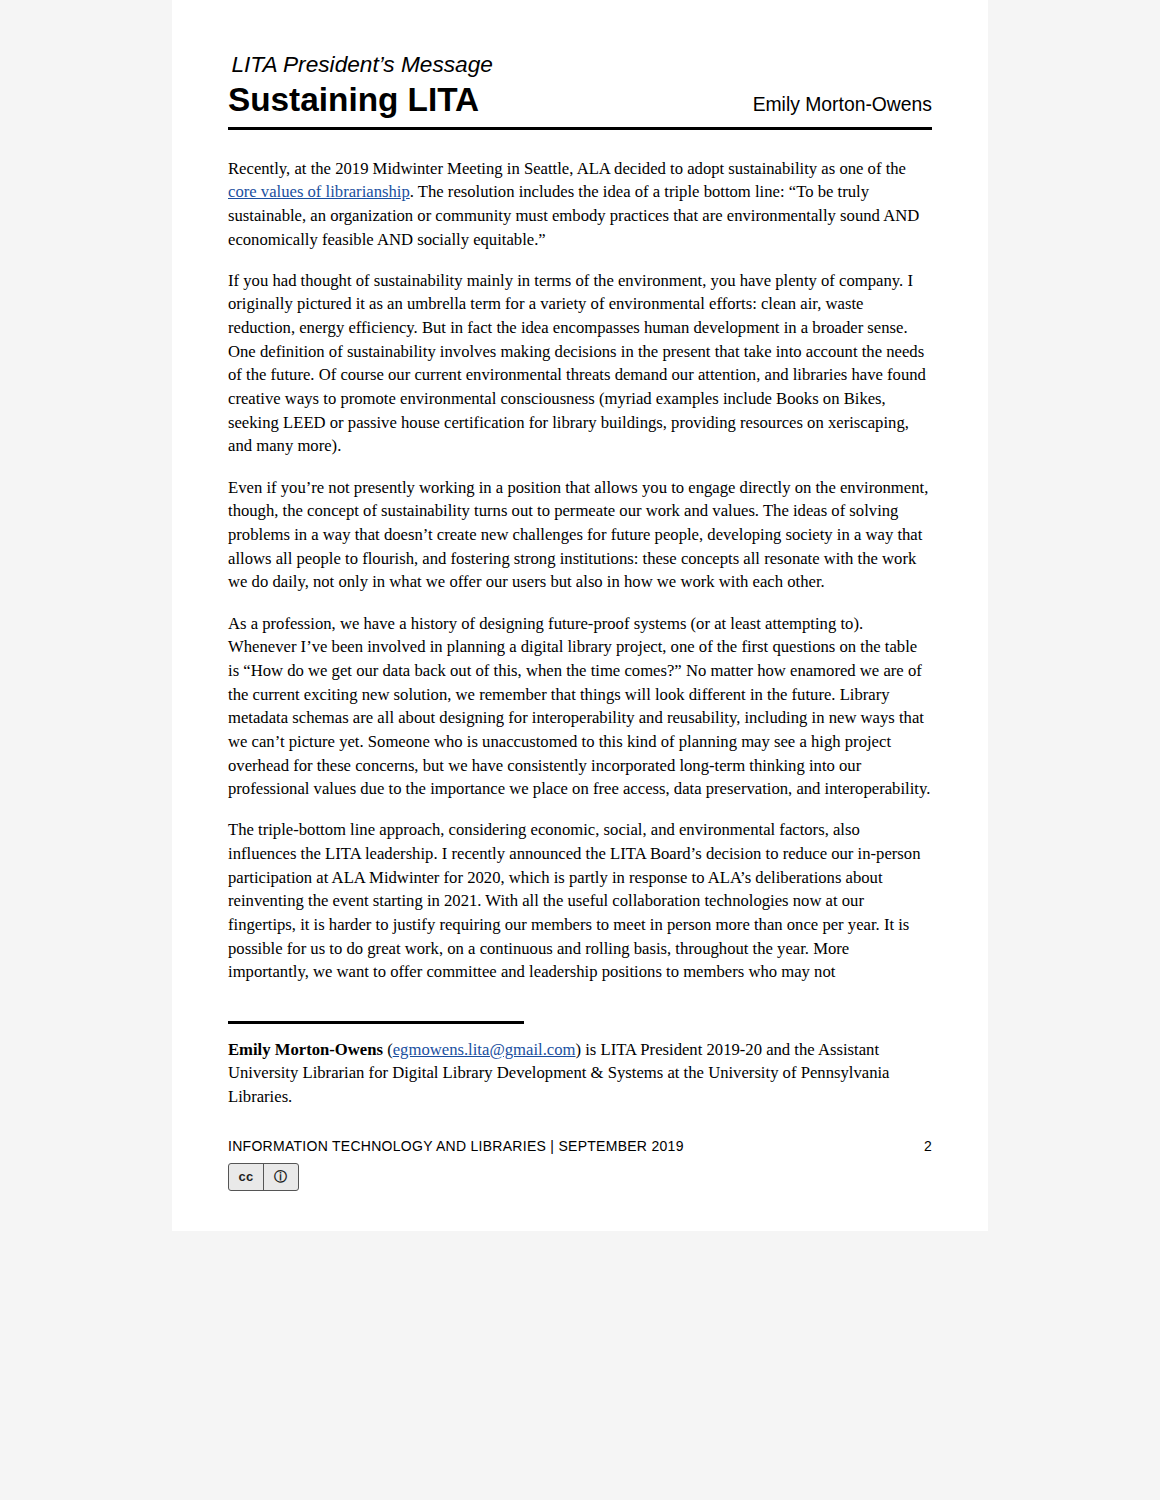LITA President’s Message
Sustaining LITA
Emily Morton-Owens
Recently, at the 2019 Midwinter Meeting in Seattle, ALA decided to adopt sustainability as one of the core values of librarianship. The resolution includes the idea of a triple bottom line: “To be truly sustainable, an organization or community must embody practices that are environmentally sound AND economically feasible AND socially equitable.”
If you had thought of sustainability mainly in terms of the environment, you have plenty of company. I originally pictured it as an umbrella term for a variety of environmental efforts: clean air, waste reduction, energy efficiency. But in fact the idea encompasses human development in a broader sense. One definition of sustainability involves making decisions in the present that take into account the needs of the future. Of course our current environmental threats demand our attention, and libraries have found creative ways to promote environmental consciousness (myriad examples include Books on Bikes, seeking LEED or passive house certification for library buildings, providing resources on xeriscaping, and many more).
Even if you’re not presently working in a position that allows you to engage directly on the environment, though, the concept of sustainability turns out to permeate our work and values. The ideas of solving problems in a way that doesn’t create new challenges for future people, developing society in a way that allows all people to flourish, and fostering strong institutions: these concepts all resonate with the work we do daily, not only in what we offer our users but also in how we work with each other.
As a profession, we have a history of designing future-proof systems (or at least attempting to). Whenever I’ve been involved in planning a digital library project, one of the first questions on the table is “How do we get our data back out of this, when the time comes?” No matter how enamored we are of the current exciting new solution, we remember that things will look different in the future. Library metadata schemas are all about designing for interoperability and reusability, including in new ways that we can’t picture yet. Someone who is unaccustomed to this kind of planning may see a high project overhead for these concerns, but we have consistently incorporated long-term thinking into our professional values due to the importance we place on free access, data preservation, and interoperability.
The triple-bottom line approach, considering economic, social, and environmental factors, also influences the LITA leadership. I recently announced the LITA Board’s decision to reduce our in-person participation at ALA Midwinter for 2020, which is partly in response to ALA’s deliberations about reinventing the event starting in 2021. With all the useful collaboration technologies now at our fingertips, it is harder to justify requiring our members to meet in person more than once per year. It is possible for us to do great work, on a continuous and rolling basis, throughout the year. More importantly, we want to offer committee and leadership positions to members who may not
Emily Morton-Owens (egmowens.lita@gmail.com) is LITA President 2019-20 and the Assistant University Librarian for Digital Library Development & Systems at the University of Pennsylvania Libraries.
Information Technology and Libraries | September 2019
ccⓘ
2